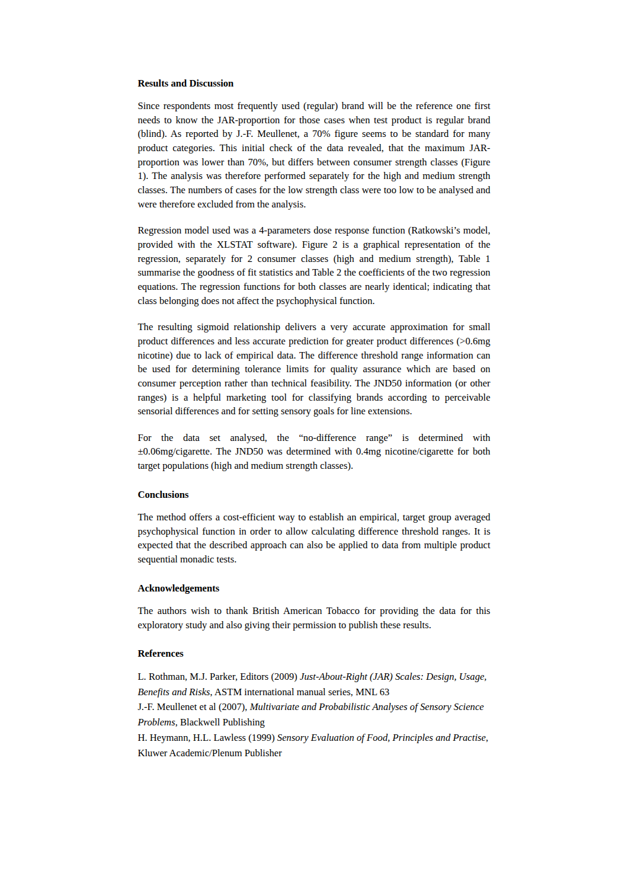Results and Discussion
Since respondents most frequently used (regular) brand will be the reference one first needs to know the JAR-proportion for those cases when test product is regular brand (blind). As reported by J.-F. Meullenet, a 70% figure seems to be standard for many product categories. This initial check of the data revealed, that the maximum JAR-proportion was lower than 70%, but differs between consumer strength classes (Figure 1). The analysis was therefore performed separately for the high and medium strength classes. The numbers of cases for the low strength class were too low to be analysed and were therefore excluded from the analysis.
Regression model used was a 4-parameters dose response function (Ratkowski’s model, provided with the XLSTAT software). Figure 2 is a graphical representation of the regression, separately for 2 consumer classes (high and medium strength), Table 1 summarise the goodness of fit statistics and Table 2 the coefficients of the two regression equations. The regression functions for both classes are nearly identical; indicating that class belonging does not affect the psychophysical function.
The resulting sigmoid relationship delivers a very accurate approximation for small product differences and less accurate prediction for greater product differences (>0.6mg nicotine) due to lack of empirical data. The difference threshold range information can be used for determining tolerance limits for quality assurance which are based on consumer perception rather than technical feasibility. The JND50 information (or other ranges) is a helpful marketing tool for classifying brands according to perceivable sensorial differences and for setting sensory goals for line extensions.
For the data set analysed, the “no-difference range” is determined with ±0.06mg/cigarette. The JND50 was determined with 0.4mg nicotine/cigarette for both target populations (high and medium strength classes).
Conclusions
The method offers a cost-efficient way to establish an empirical, target group averaged psychophysical function in order to allow calculating difference threshold ranges. It is expected that the described approach can also be applied to data from multiple product sequential monadic tests.
Acknowledgements
The authors wish to thank British American Tobacco for providing the data for this exploratory study and also giving their permission to publish these results.
References
L. Rothman, M.J. Parker, Editors (2009) Just-About-Right (JAR) Scales: Design, Usage,
Benefits and Risks, ASTM international manual series, MNL 63
J.-F. Meullenet et al (2007), Multivariate and Probabilistic Analyses of Sensory Science
Problems, Blackwell Publishing
H. Heymann, H.L. Lawless (1999) Sensory Evaluation of Food, Principles and Practise,
Kluwer Academic/Plenum Publisher